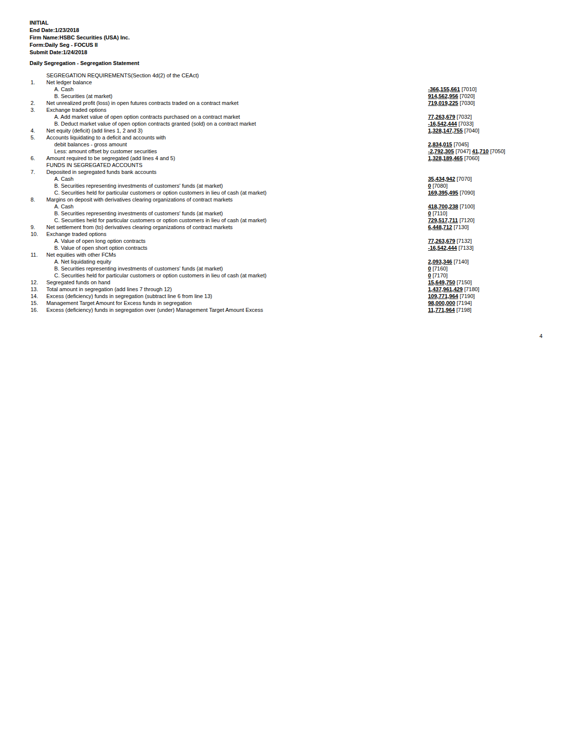INITIAL
End Date:1/23/2018
Firm Name:HSBC Securities (USA) Inc.
Form:Daily Seg - FOCUS II
Submit Date:1/24/2018
Daily Segregation - Segregation Statement
| | SEGREGATION REQUIREMENTS(Section 4d(2) of the CEAct) | |
| 1. | Net ledger balance | |
| | A. Cash | -366,155,661 [7010] |
| | B. Securities (at market) | 914,562,956 [7020] |
| 2. | Net unrealized profit (loss) in open futures contracts traded on a contract market | 719,019,225 [7030] |
| 3. | Exchange traded options | |
| | A. Add market value of open option contracts purchased on a contract market | 77,263,679 [7032] |
| | B. Deduct market value of open option contracts granted (sold) on a contract market | -16,542,444 [7033] |
| 4. | Net equity (deficit) (add lines 1, 2 and 3) | 1,328,147,755 [7040] |
| 5. | Accounts liquidating to a deficit and accounts with | |
| | debit balances - gross amount | 2,834,015 [7045] |
| | Less: amount offset by customer securities | -2,792,305 [7047] 41,710 [7050] |
| 6. | Amount required to be segregated (add lines 4 and 5) | 1,328,189,465 [7060] |
| | FUNDS IN SEGREGATED ACCOUNTS | |
| 7. | Deposited in segregated funds bank accounts | |
| | A. Cash | 35,434,942 [7070] |
| | B. Securities representing investments of customers' funds (at market) | 0 [7080] |
| | C. Securities held for particular customers or option customers in lieu of cash (at market) | 169,395,495 [7090] |
| 8. | Margins on deposit with derivatives clearing organizations of contract markets | |
| | A. Cash | 418,700,238 [7100] |
| | B. Securities representing investments of customers' funds (at market) | 0 [7110] |
| | C. Securities held for particular customers or option customers in lieu of cash (at market) | 729,517,711 [7120] |
| 9. | Net settlement from (to) derivatives clearing organizations of contract markets | 6,448,712 [7130] |
| 10. | Exchange traded options | |
| | A. Value of open long option contracts | 77,263,679 [7132] |
| | B. Value of open short option contracts | -16,542,444 [7133] |
| 11. | Net equities with other FCMs | |
| | A. Net liquidating equity | 2,093,346 [7140] |
| | B. Securities representing investments of customers' funds (at market) | 0 [7160] |
| | C. Securities held for particular customers or option customers in lieu of cash (at market) | 0 [7170] |
| 12. | Segregated funds on hand | 15,649,750 [7150] |
| 13. | Total amount in segregation (add lines 7 through 12) | 1,437,961,429 [7180] |
| 14. | Excess (deficiency) funds in segregation (subtract line 6 from line 13) | 109,771,964 [7190] |
| 15. | Management Target Amount for Excess funds in segregation | 98,000,000 [7194] |
| 16. | Excess (deficiency) funds in segregation over (under) Management Target Amount Excess | 11,771,964 [7198] |
4